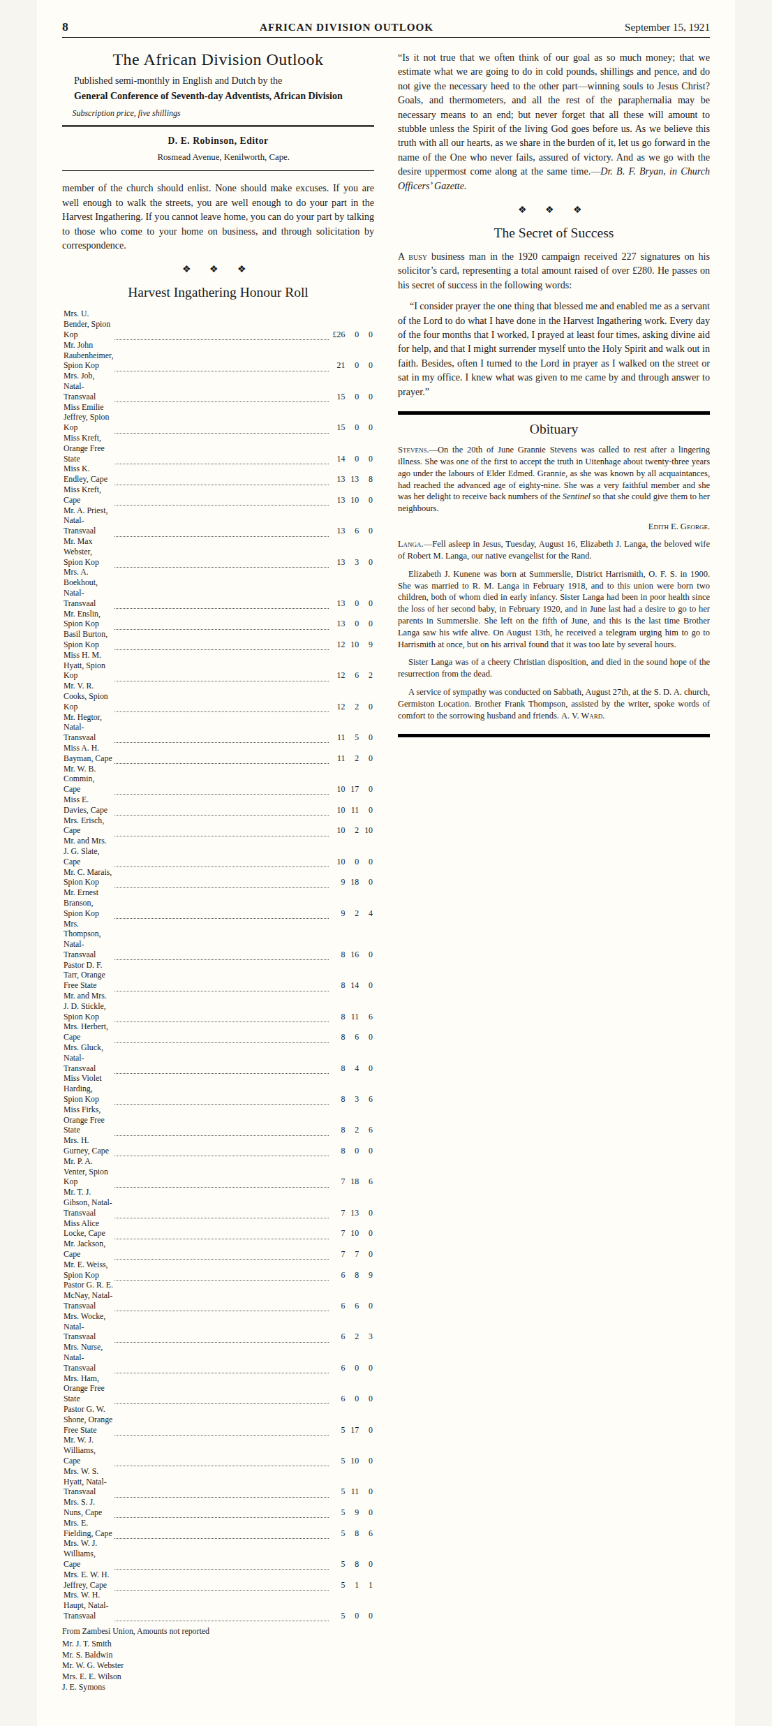8 African Division Outlook September 15, 1921
The African Division Outlook
Published semi-monthly in English and Dutch by the
General Conference of Seventh-day Adventists, African Division
Subscription price, five shillings
D. E. Robinson, Editor
Rosmead Avenue, Kenilworth, Cape.
member of the church should enlist. None should make excuses. If you are well enough to walk the streets, you are well enough to do your part in the Harvest Ingathering. If you cannot leave home, you can do your part by talking to those who come to your home on business, and through solicitation by correspondence.
❖ ❖ ❖
Harvest Ingathering Honour Roll
| Mrs. U. Bender, Spion Kop | | £26 | 0 | 0 |
| Mr. John Raubenheimer, Spion Kop | | 21 | 0 | 0 |
| Mrs. Job, Natal-Transvaal | | 15 | 0 | 0 |
| Miss Emilie Jeffrey, Spion Kop | | 15 | 0 | 0 |
| Miss Kreft, Orange Free State | | 14 | 0 | 0 |
| Miss K. Endley, Cape | | 13 | 13 | 8 |
| Miss Kreft, Cape | | 13 | 10 | 0 |
| Mr. A. Priest, Natal-Transvaal | | 13 | 6 | 0 |
| Mr. Max Webster, Spion Kop | | 13 | 3 | 0 |
| Mrs. A. Boekhout, Natal-Transvaal | | 13 | 0 | 0 |
| Mr. Enslin, Spion Kop | | 13 | 0 | 0 |
| Basil Burton, Spion Kop | | 12 | 10 | 9 |
| Miss H. M. Hyatt, Spion Kop | | 12 | 6 | 2 |
| Mr. V. R. Cooks, Spion Kop | | 12 | 2 | 0 |
| Mr. Hegtor, Natal-Transvaal | | 11 | 5 | 0 |
| Miss A. H. Bayman, Cape | | 11 | 2 | 0 |
| Mr. W. B. Commin, Cape | | 10 | 17 | 0 |
| Miss E. Davies, Cape | | 10 | 11 | 0 |
| Mrs. Erisch, Cape | | 10 | 2 | 10 |
| Mr. and Mrs. J. G. Slate, Cape | | 10 | 0 | 0 |
| Mr. C. Marais, Spion Kop | | 9 | 18 | 0 |
| Mr. Ernest Branson, Spion Kop | | 9 | 2 | 4 |
| Mrs. Thompson, Natal-Transvaal | | 8 | 16 | 0 |
| Pastor D. F. Tarr, Orange Free State | | 8 | 14 | 0 |
| Mr. and Mrs. J. D. Stickle, Spion Kop | | 8 | 11 | 6 |
| Mrs. Herbert, Cape | | 8 | 6 | 0 |
| Mrs. Gluck, Natal-Transvaal | | 8 | 4 | 0 |
| Miss Violet Harding, Spion Kop | | 8 | 3 | 6 |
| Miss Firks, Orange Free State | | 8 | 2 | 6 |
| Mrs. H. Gurney, Cape | | 8 | 0 | 0 |
| Mr. P. A. Venter, Spion Kop | | 7 | 18 | 6 |
| Mr. T. J. Gibson, Natal-Transvaal | | 7 | 13 | 0 |
| Miss Alice Locke, Cape | | 7 | 10 | 0 |
| Mr. Jackson, Cape | | 7 | 7 | 0 |
| Mr. E. Weiss, Spion Kop | | 6 | 8 | 9 |
| Pastor G. R. E. McNay, Natal-Transvaal | | 6 | 6 | 0 |
| Mrs. Wocke, Natal-Transvaal | | 6 | 2 | 3 |
| Mrs. Nurse, Natal-Transvaal | | 6 | 0 | 0 |
| Mrs. Ham, Orange Free State | | 6 | 0 | 0 |
| Pastor G. W. Shone, Orange Free State | | 5 | 17 | 0 |
| Mr. W. J. Williams, Cape | | 5 | 10 | 0 |
| Mrs. W. S. Hyatt, Natal-Transvaal | | 5 | 11 | 0 |
| Mrs. S. J. Nuns, Cape | | 5 | 9 | 0 |
| Mrs. E. Fielding, Cape | | 5 | 8 | 6 |
| Mrs. W. J. Williams, Cape | | 5 | 8 | 0 |
| Mrs. E. W. H. Jeffrey, Cape | | 5 | 1 | 1 |
| Mrs. W. H. Haupt, Natal-Transvaal | | 5 | 0 | 0 |
From Zambesi Union, Amounts not reported
Mr. J. T. Smith
Mr. S. Baldwin
Mr. W. G. Webster
Mrs. E. E. Wilson
J. E. Symons
“Is it not true that we often think of our goal as so much money; that we estimate what we are going to do in cold pounds, shillings and pence, and do not give the necessary heed to the other part—winning souls to Jesus Christ? Goals, and thermometers, and all the rest of the paraphernalia may be necessary means to an end; but never forget that all these will amount to stubble unless the Spirit of the living God goes before us. As we believe this truth with all our hearts, as we share in the burden of it, let us go forward in the name of the One who never fails, assured of victory. And as we go with the desire uppermost come along at the same time.—Dr. B. F. Bryan, in Church Officers’ Gazette.
❖ ❖ ❖
The Secret of Success
A busy business man in the 1920 campaign received 227 signatures on his solicitor’s card, representing a total amount raised of over £280. He passes on his secret of success in the following words:
“I consider prayer the one thing that blessed me and enabled me as a servant of the Lord to do what I have done in the Harvest Ingathering work. Every day of the four months that I worked, I prayed at least four times, asking divine aid for help, and that I might surrender myself unto the Holy Spirit and walk out in faith. Besides, often I turned to the Lord in prayer as I walked on the street or sat in my office. I knew what was given to me came by and through answer to prayer.”
Obituary
Stevens.—On the 20th of June Grannie Stevens was called to rest after a lingering illness. She was one of the first to accept the truth in Uitenhage about twenty-three years ago under the labours of Elder Edmed. Grannie, as she was known by all acquaintances, had reached the advanced age of eighty-nine. She was a very faithful member and she was her delight to receive back numbers of the Sentinel so that she could give them to her neighbours.
Edith E. George.
Langa.—Fell asleep in Jesus, Tuesday, August 16, Elizabeth J. Langa, the beloved wife of Robert M. Langa, our native evangelist for the Rand.
Elizabeth J. Kunene was born at Summerslie, District Harrismith, O. F. S. in 1900. She was married to R. M. Langa in February 1918, and to this union were born two children, both of whom died in early infancy. Sister Langa had been in poor health since the loss of her second baby, in February 1920, and in June last had a desire to go to her parents in Summerslie. She left on the fifth of June, and this is the last time Brother Langa saw his wife alive. On August 13th, he received a telegram urging him to go to Harrismith at once, but on his arrival found that it was too late by several hours.
Sister Langa was of a cheery Christian disposition, and died in the sound hope of the resurrection from the dead.
A service of sympathy was conducted on Sabbath, August 27th, at the S. D. A. church, Germiston Location. Brother Frank Thompson, assisted by the writer, spoke words of comfort to the sorrowing husband and friends. A. V. Ward.